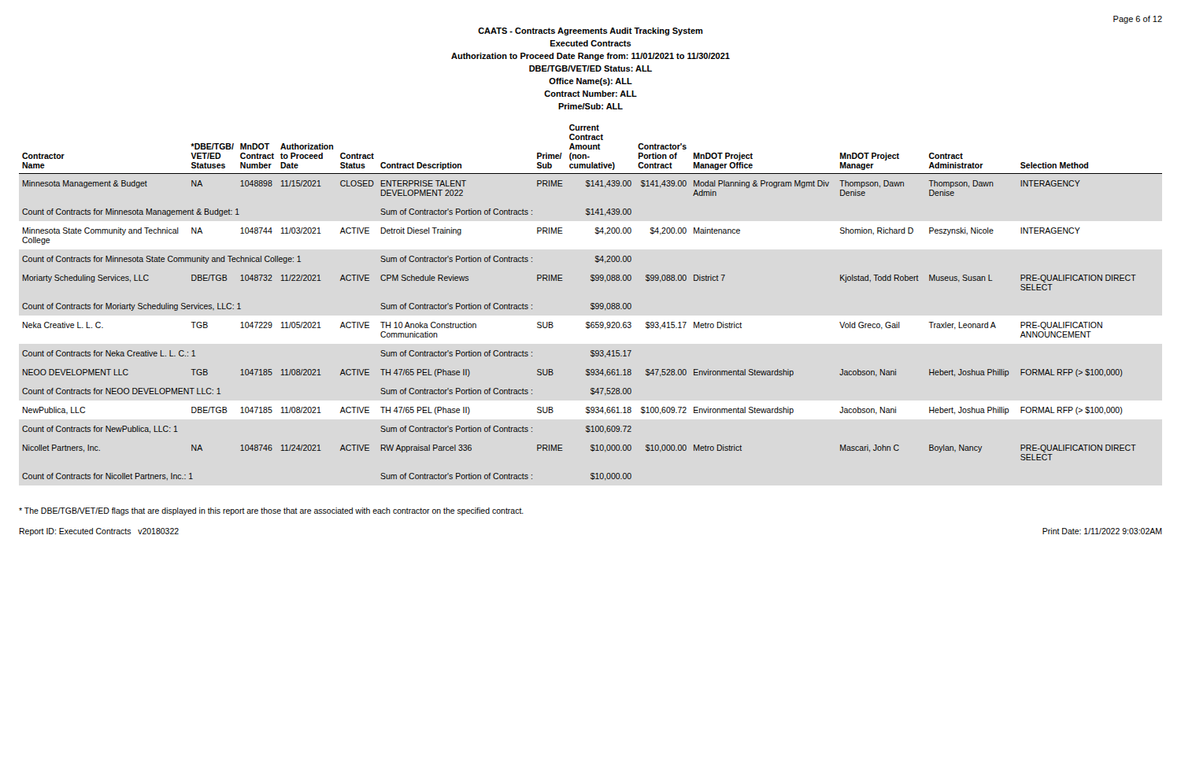Page 6 of 12
CAATS - Contracts Agreements Audit Tracking System
Executed Contracts
Authorization to Proceed Date Range from: 11/01/2021 to 11/30/2021
DBE/TGB/VET/ED Status: ALL
Office Name(s): ALL
Contract Number: ALL
Prime/Sub: ALL
| Contractor Name | *DBE/TGB/ VET/ED Statuses | MnDOT Contract Number | Authorization to Proceed Date | Contract Status | Contract Description | Prime/ Sub | Current Contract Amount (non-cumulative) | Contractor's Portion of Contract | MnDOT Project Manager Office | MnDOT Project Manager | Contract Administrator | Selection Method |
| --- | --- | --- | --- | --- | --- | --- | --- | --- | --- | --- | --- | --- |
| Minnesota Management & Budget | NA | 1048898 | 11/15/2021 | CLOSED | ENTERPRISE TALENT DEVELOPMENT 2022 | PRIME | $141,439.00 | $141,439.00 | Modal Planning & Program Mgmt Div Admin | Thompson, Dawn Denise | Thompson, Dawn Denise | INTERAGENCY |
| Count of Contracts for Minnesota Management & Budget: 1 | Sum of Contractor's Portion of Contracts : | $141,439.00 | |
| Minnesota State Community and Technical College | NA | 1048744 | 11/03/2021 | ACTIVE | Detroit Diesel Training | PRIME | $4,200.00 | $4,200.00 | Maintenance | Shomion, Richard D | Peszynski, Nicole | INTERAGENCY |
| Count of Contracts for Minnesota State Community and Technical College: 1 | Sum of Contractor's Portion of Contracts : | $4,200.00 | |
| Moriarty Scheduling Services, LLC | DBE/TGB | 1048732 | 11/22/2021 | ACTIVE | CPM Schedule Reviews | PRIME | $99,088.00 | $99,088.00 | District 7 | Kjolstad, Todd Robert | Museus, Susan L | PRE-QUALIFICATION DIRECT SELECT |
| Count of Contracts for Moriarty Scheduling Services, LLC: 1 | Sum of Contractor's Portion of Contracts : | $99,088.00 | |
| Neka Creative L. L. C. | TGB | 1047229 | 11/05/2021 | ACTIVE | TH 10 Anoka Construction Communication | SUB | $659,920.63 | $93,415.17 | Metro District | Vold Greco, Gail | Traxler, Leonard A | PRE-QUALIFICATION ANNOUNCEMENT |
| Count of Contracts for Neka Creative L. L. C.: 1 | Sum of Contractor's Portion of Contracts : | $93,415.17 | |
| NEOO DEVELOPMENT LLC | TGB | 1047185 | 11/08/2021 | ACTIVE | TH 47/65 PEL (Phase II) | SUB | $934,661.18 | $47,528.00 | Environmental Stewardship | Jacobson, Nani | Hebert, Joshua Phillip | FORMAL RFP (> $100,000) |
| Count of Contracts for NEOO DEVELOPMENT LLC: 1 | Sum of Contractor's Portion of Contracts : | $47,528.00 | |
| NewPublica, LLC | DBE/TGB | 1047185 | 11/08/2021 | ACTIVE | TH 47/65 PEL (Phase II) | SUB | $934,661.18 | $100,609.72 | Environmental Stewardship | Jacobson, Nani | Hebert, Joshua Phillip | FORMAL RFP (> $100,000) |
| Count of Contracts for NewPublica, LLC: 1 | Sum of Contractor's Portion of Contracts : | $100,609.72 | |
| Nicollet Partners, Inc. | NA | 1048746 | 11/24/2021 | ACTIVE | RW Appraisal Parcel 336 | PRIME | $10,000.00 | $10,000.00 | Metro District | Mascari, John C | Boylan, Nancy | PRE-QUALIFICATION DIRECT SELECT |
| Count of Contracts for Nicollet Partners, Inc.: 1 | Sum of Contractor's Portion of Contracts : | $10,000.00 | |
* The DBE/TGB/VET/ED flags that are displayed in this report are those that are associated with each contractor on the specified contract.
Report ID: Executed Contracts v20180322
Print Date: 1/11/2022 9:03:02AM